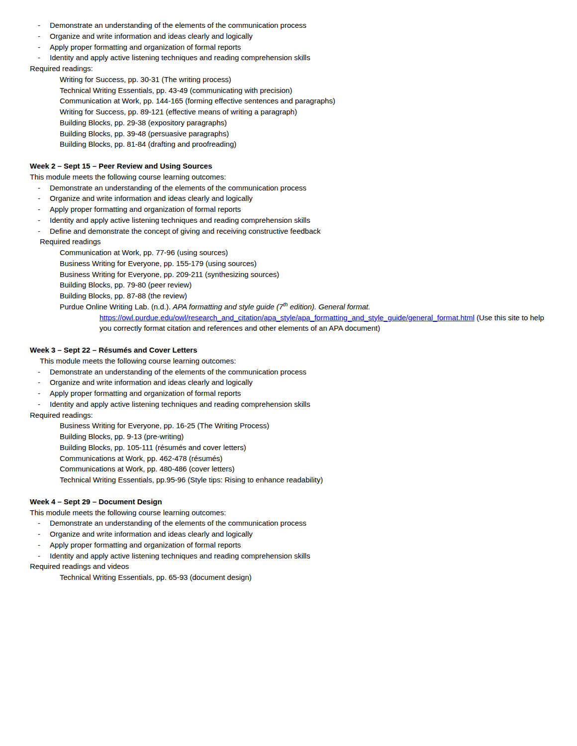Demonstrate an understanding of the elements of the communication process
Organize and write information and ideas clearly and logically
Apply proper formatting and organization of formal reports
Identity and apply active listening techniques and reading comprehension skills
Required readings:
Writing for Success, pp. 30-31 (The writing process)
Technical Writing Essentials, pp. 43-49 (communicating with precision)
Communication at Work, pp. 144-165 (forming effective sentences and paragraphs)
Writing for Success, pp. 89-121 (effective means of writing a paragraph)
Building Blocks, pp. 29-38 (expository paragraphs)
Building Blocks, pp. 39-48 (persuasive paragraphs)
Building Blocks, pp. 81-84 (drafting and proofreading)
Week 2 – Sept 15 – Peer Review and Using Sources
This module meets the following course learning outcomes:
Demonstrate an understanding of the elements of the communication process
Organize and write information and ideas clearly and logically
Apply proper formatting and organization of formal reports
Identity and apply active listening techniques and reading comprehension skills
Define and demonstrate the concept of giving and receiving constructive feedback
Required readings
Communication at Work, pp. 77-96 (using sources)
Business Writing for Everyone, pp. 155-179 (using sources)
Business Writing for Everyone, pp. 209-211 (synthesizing sources)
Building Blocks, pp. 79-80 (peer review)
Building Blocks, pp. 87-88 (the review)
Purdue Online Writing Lab. (n.d.). APA formatting and style guide (7th edition). General format.
https://owl.purdue.edu/owl/research_and_citation/apa_style/apa_formatting_and_style_guide/general_format.html (Use this site to help you correctly format citation and references and other elements of an APA document)
Week 3 – Sept 22 – Résumés and Cover Letters
This module meets the following course learning outcomes:
Demonstrate an understanding of the elements of the communication process
Organize and write information and ideas clearly and logically
Apply proper formatting and organization of formal reports
Identity and apply active listening techniques and reading comprehension skills
Required readings:
Business Writing for Everyone, pp. 16-25 (The Writing Process)
Building Blocks, pp. 9-13 (pre-writing)
Building Blocks, pp. 105-111 (résumés and cover letters)
Communications at Work, pp. 462-478 (résumés)
Communications at Work, pp. 480-486 (cover letters)
Technical Writing Essentials, pp.95-96 (Style tips: Rising to enhance readability)
Week 4 – Sept 29 – Document Design
This module meets the following course learning outcomes:
Demonstrate an understanding of the elements of the communication process
Organize and write information and ideas clearly and logically
Apply proper formatting and organization of formal reports
Identity and apply active listening techniques and reading comprehension skills
Required readings and videos
Technical Writing Essentials, pp. 65-93 (document design)